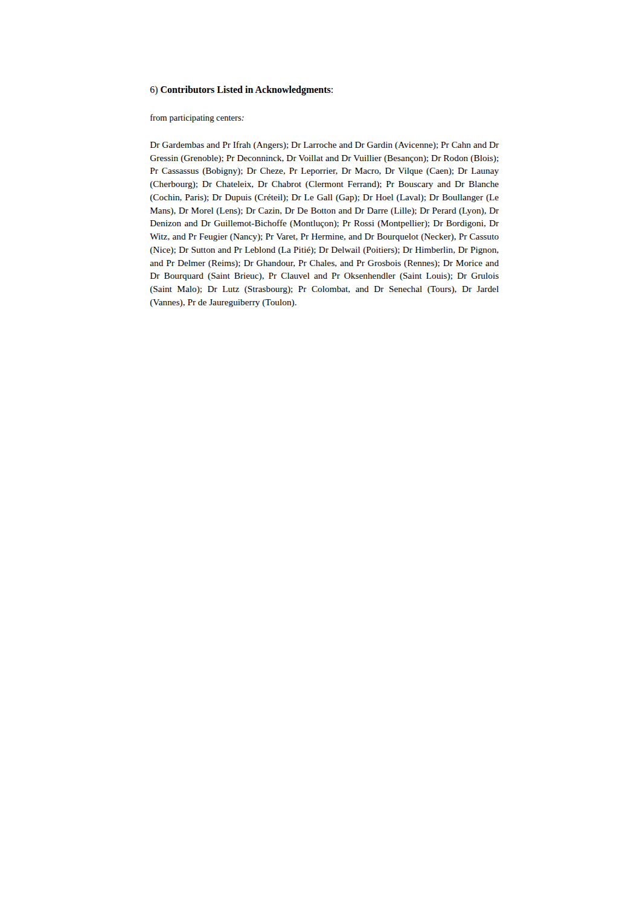6) Contributors Listed in Acknowledgments:
from participating centers:
Dr Gardembas and Pr Ifrah (Angers); Dr Larroche and Dr Gardin (Avicenne); Pr Cahn and Dr Gressin (Grenoble); Pr Deconninck, Dr Voillat and Dr Vuillier (Besançon); Dr Rodon (Blois); Pr Cassassus (Bobigny); Dr Cheze, Pr Leporrier, Dr Macro, Dr Vilque (Caen); Dr Launay (Cherbourg); Dr Chateleix, Dr Chabrot (Clermont Ferrand); Pr Bouscary and Dr Blanche (Cochin, Paris); Dr Dupuis (Créteil); Dr Le Gall (Gap); Dr Hoel (Laval); Dr Boullanger (Le Mans), Dr Morel (Lens); Dr Cazin, Dr De Botton and Dr Darre (Lille); Dr Perard (Lyon), Dr Denizon and Dr Guillemot-Bichoffe (Montluçon); Pr Rossi (Montpellier); Dr Bordigoni, Dr Witz, and Pr Feugier (Nancy); Pr Varet, Pr Hermine, and Dr Bourquelot (Necker), Pr Cassuto (Nice); Dr Sutton and Pr Leblond (La Pitié); Dr Delwail (Poitiers); Dr Himberlin, Dr Pignon, and Pr Delmer (Reims); Dr Ghandour, Pr Chales, and Pr Grosbois (Rennes); Dr Morice and Dr Bourquard (Saint Brieuc), Pr Clauvel and Pr Oksenhendler (Saint Louis); Dr Grulois (Saint Malo); Dr Lutz (Strasbourg); Pr Colombat, and Dr Senechal (Tours), Dr Jardel (Vannes), Pr de Jaureguiberry (Toulon).